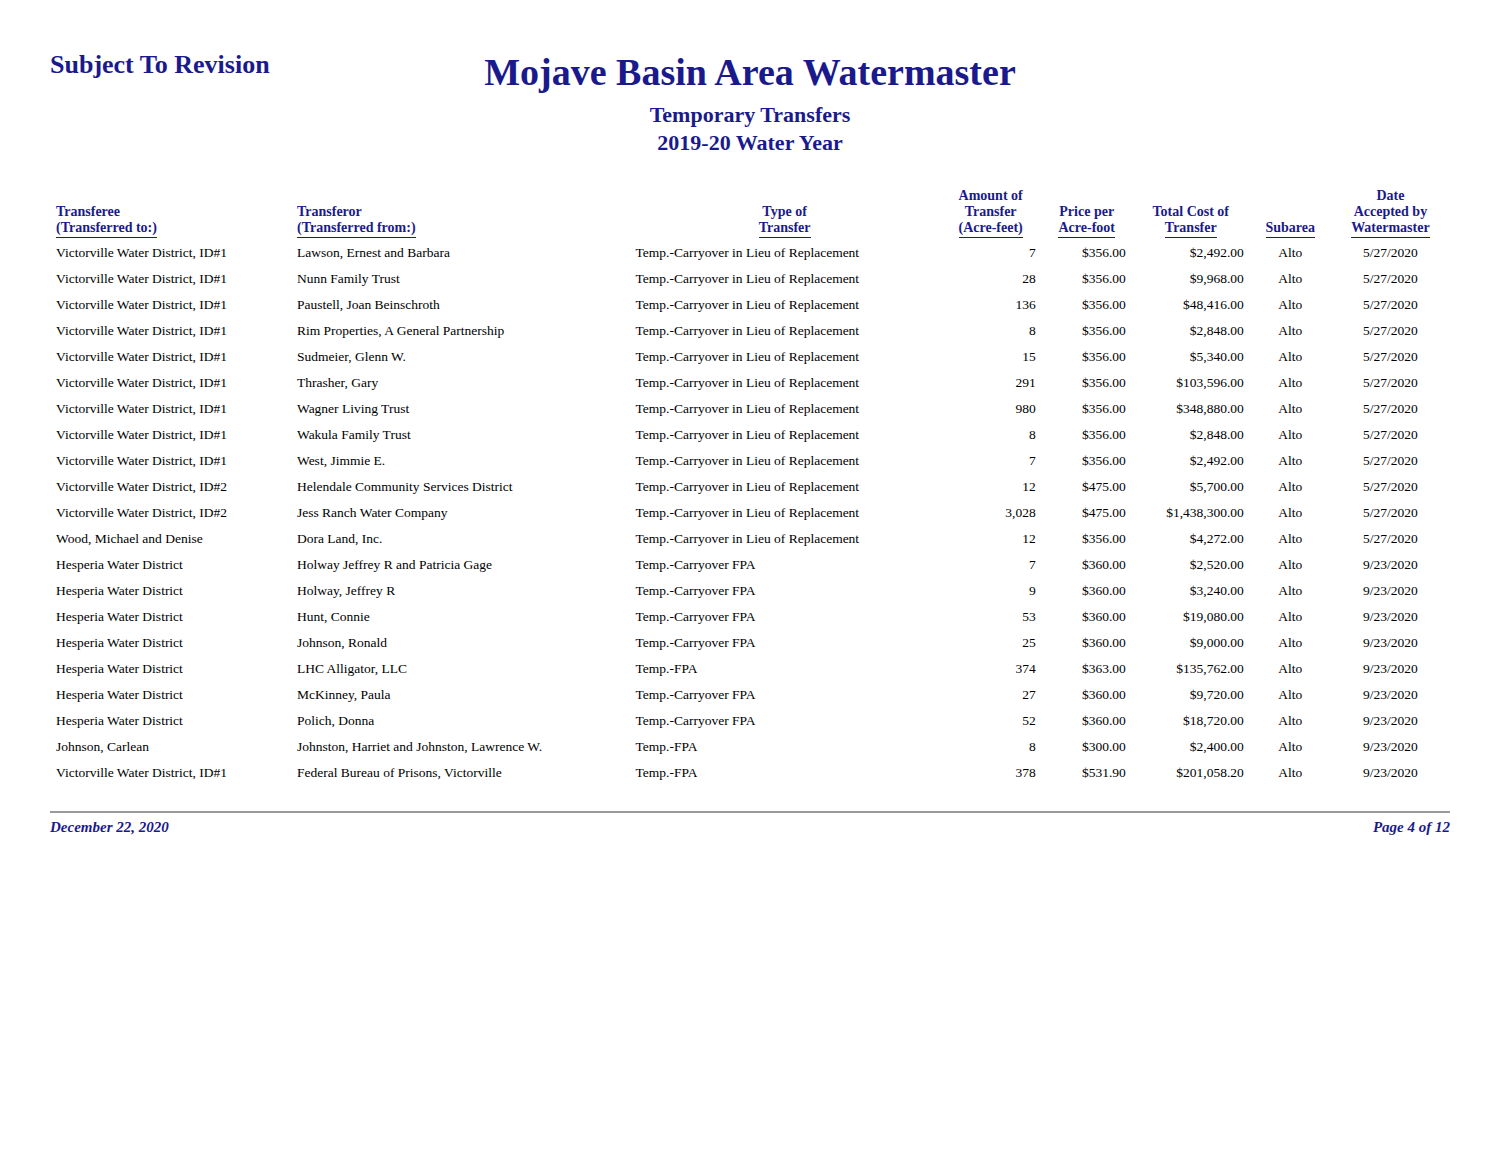Subject To Revision
Mojave Basin Area Watermaster
Temporary Transfers
2019-20 Water Year
| Transferee (Transferred to:) | Transferor (Transferred from:) | Type of Transfer | Amount of Transfer (Acre-feet) | Price per Acre-foot | Total Cost of Transfer | Subarea | Date Accepted by Watermaster |
| --- | --- | --- | --- | --- | --- | --- | --- |
| Victorville Water District, ID#1 | Lawson, Ernest and Barbara | Temp.-Carryover in Lieu of Replacement | 7 | $356.00 | $2,492.00 | Alto | 5/27/2020 |
| Victorville Water District, ID#1 | Nunn Family Trust | Temp.-Carryover in Lieu of Replacement | 28 | $356.00 | $9,968.00 | Alto | 5/27/2020 |
| Victorville Water District, ID#1 | Paustell, Joan Beinschroth | Temp.-Carryover in Lieu of Replacement | 136 | $356.00 | $48,416.00 | Alto | 5/27/2020 |
| Victorville Water District, ID#1 | Rim Properties, A General Partnership | Temp.-Carryover in Lieu of Replacement | 8 | $356.00 | $2,848.00 | Alto | 5/27/2020 |
| Victorville Water District, ID#1 | Sudmeier, Glenn W. | Temp.-Carryover in Lieu of Replacement | 15 | $356.00 | $5,340.00 | Alto | 5/27/2020 |
| Victorville Water District, ID#1 | Thrasher, Gary | Temp.-Carryover in Lieu of Replacement | 291 | $356.00 | $103,596.00 | Alto | 5/27/2020 |
| Victorville Water District, ID#1 | Wagner Living Trust | Temp.-Carryover in Lieu of Replacement | 980 | $356.00 | $348,880.00 | Alto | 5/27/2020 |
| Victorville Water District, ID#1 | Wakula Family Trust | Temp.-Carryover in Lieu of Replacement | 8 | $356.00 | $2,848.00 | Alto | 5/27/2020 |
| Victorville Water District, ID#1 | West, Jimmie E. | Temp.-Carryover in Lieu of Replacement | 7 | $356.00 | $2,492.00 | Alto | 5/27/2020 |
| Victorville Water District, ID#2 | Helendale Community Services District | Temp.-Carryover in Lieu of Replacement | 12 | $475.00 | $5,700.00 | Alto | 5/27/2020 |
| Victorville Water District, ID#2 | Jess Ranch Water Company | Temp.-Carryover in Lieu of Replacement | 3,028 | $475.00 | $1,438,300.00 | Alto | 5/27/2020 |
| Wood, Michael and Denise | Dora Land, Inc. | Temp.-Carryover in Lieu of Replacement | 12 | $356.00 | $4,272.00 | Alto | 5/27/2020 |
| Hesperia Water District | Holway Jeffrey R and Patricia Gage | Temp.-Carryover FPA | 7 | $360.00 | $2,520.00 | Alto | 9/23/2020 |
| Hesperia Water District | Holway, Jeffrey R | Temp.-Carryover FPA | 9 | $360.00 | $3,240.00 | Alto | 9/23/2020 |
| Hesperia Water District | Hunt, Connie | Temp.-Carryover FPA | 53 | $360.00 | $19,080.00 | Alto | 9/23/2020 |
| Hesperia Water District | Johnson, Ronald | Temp.-Carryover FPA | 25 | $360.00 | $9,000.00 | Alto | 9/23/2020 |
| Hesperia Water District | LHC Alligator, LLC | Temp.-FPA | 374 | $363.00 | $135,762.00 | Alto | 9/23/2020 |
| Hesperia Water District | McKinney, Paula | Temp.-Carryover FPA | 27 | $360.00 | $9,720.00 | Alto | 9/23/2020 |
| Hesperia Water District | Polich, Donna | Temp.-Carryover FPA | 52 | $360.00 | $18,720.00 | Alto | 9/23/2020 |
| Johnson, Carlean | Johnston, Harriet and Johnston, Lawrence W. | Temp.-FPA | 8 | $300.00 | $2,400.00 | Alto | 9/23/2020 |
| Victorville Water District, ID#1 | Federal Bureau of Prisons, Victorville | Temp.-FPA | 378 | $531.90 | $201,058.20 | Alto | 9/23/2020 |
December 22, 2020 Page 4 of 12